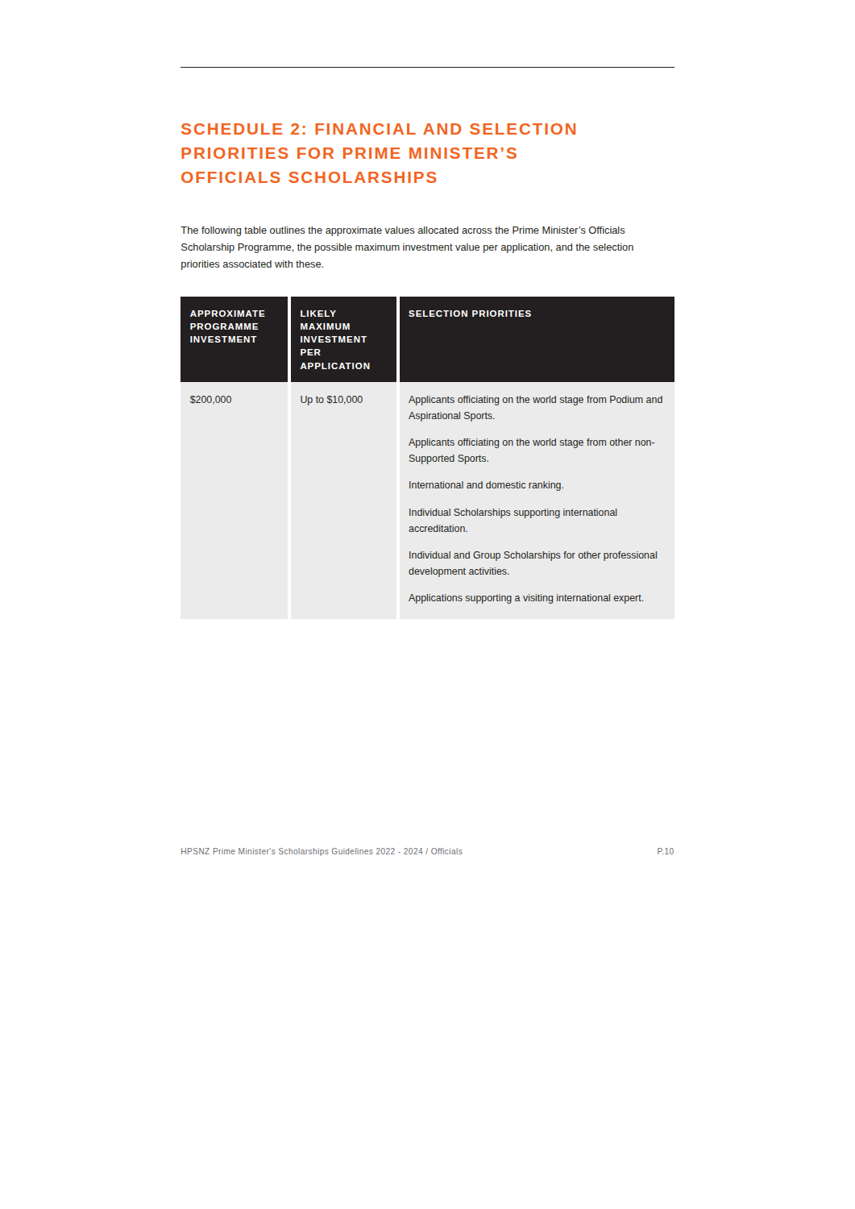Schedule 2: Financial and Selection Priorities for Prime Minister’s Officials Scholarships
The following table outlines the approximate values allocated across the Prime Minister’s Officials Scholarship Programme, the possible maximum investment value per application, and the selection priorities associated with these.
| Approximate Programme Investment | Likely Maximum Investment per Application | Selection Priorities |
| --- | --- | --- |
| $200,000 | Up to $10,000 | Applicants officiating on the world stage from Podium and Aspirational Sports. Applicants officiating on the world stage from other non-Supported Sports. International and domestic ranking. Individual Scholarships supporting international accreditation. Individual and Group Scholarships for other professional development activities. Applications supporting a visiting international expert. |
HPSNZ Prime Minister's Scholarships Guidelines 2022 - 2024 / Officials P.10